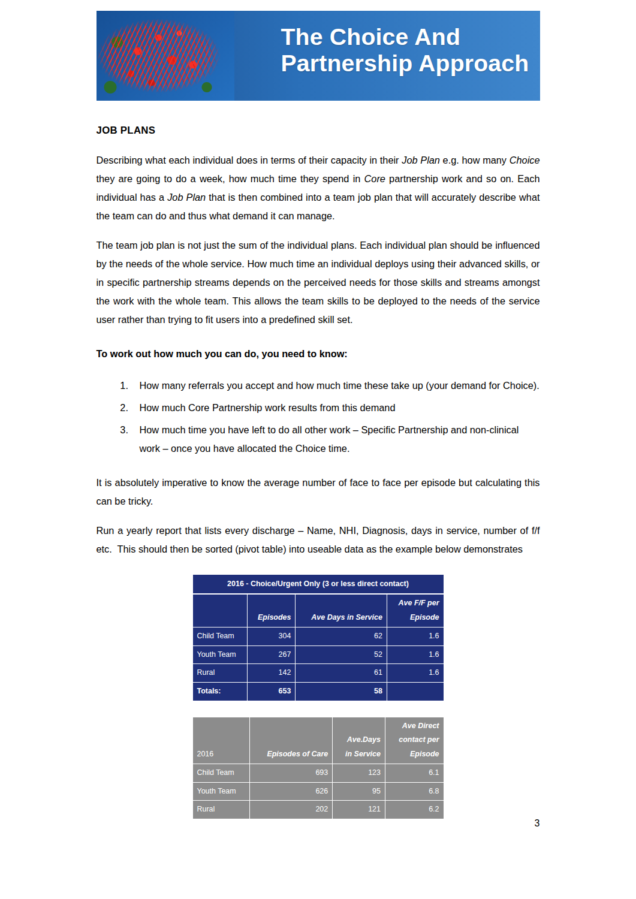The Choice And
Partnership Approach
JOB PLANS
Describing what each individual does in terms of their capacity in their Job Plan e.g. how many Choice they are going to do a week, how much time they spend in Core partnership work and so on. Each individual has a Job Plan that is then combined into a team job plan that will accurately describe what the team can do and thus what demand it can manage.
The team job plan is not just the sum of the individual plans. Each individual plan should be influenced by the needs of the whole service. How much time an individual deploys using their advanced skills, or in specific partnership streams depends on the perceived needs for those skills and streams amongst the work with the whole team. This allows the team skills to be deployed to the needs of the service user rather than trying to fit users into a predefined skill set.
To work out how much you can do, you need to know:
How many referrals you accept and how much time these take up (your demand for Choice).
How much Core Partnership work results from this demand
How much time you have left to do all other work – Specific Partnership and non-clinical work – once you have allocated the Choice time.
It is absolutely imperative to know the average number of face to face per episode but calculating this can be tricky.
Run a yearly report that lists every discharge – Name, NHI, Diagnosis, days in service, number of f/f etc. This should then be sorted (pivot table) into useable data as the example below demonstrates
2016 - Choice/Urgent Only (3 or less direct contact)
| | Episodes | Ave Days in Service | Ave F/F per Episode |
| --- | --- | --- | --- |
| Child Team | 304 | 62 | 1.6 |
| Youth Team | 267 | 52 | 1.6 |
| Rural | 142 | 61 | 1.6 |
| Totals: | 653 | 58 | |
| 2016 | Episodes of Care | Ave.Days in Service | Ave Direct contact per Episode |
| --- | --- | --- | --- |
| Child Team | 693 | 123 | 6.1 |
| Youth Team | 626 | 95 | 6.8 |
| Rural | 202 | 121 | 6.2 |
3